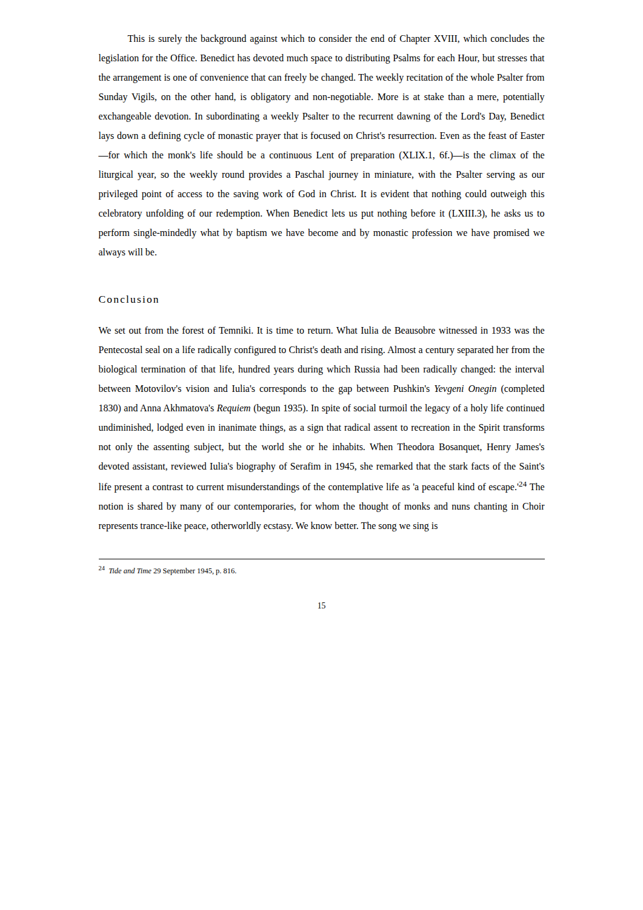This is surely the background against which to consider the end of Chapter XVIII, which concludes the legislation for the Office. Benedict has devoted much space to distributing Psalms for each Hour, but stresses that the arrangement is one of convenience that can freely be changed. The weekly recitation of the whole Psalter from Sunday Vigils, on the other hand, is obligatory and non-negotiable. More is at stake than a mere, potentially exchangeable devotion. In subordinating a weekly Psalter to the recurrent dawning of the Lord's Day, Benedict lays down a defining cycle of monastic prayer that is focused on Christ's resurrection. Even as the feast of Easter—for which the monk's life should be a continuous Lent of preparation (XLIX.1, 6f.)—is the climax of the liturgical year, so the weekly round provides a Paschal journey in miniature, with the Psalter serving as our privileged point of access to the saving work of God in Christ. It is evident that nothing could outweigh this celebratory unfolding of our redemption. When Benedict lets us put nothing before it (LXIII.3), he asks us to perform single-mindedly what by baptism we have become and by monastic profession we have promised we always will be.
Conclusion
We set out from the forest of Temniki. It is time to return. What Iulia de Beausobre witnessed in 1933 was the Pentecostal seal on a life radically configured to Christ's death and rising. Almost a century separated her from the biological termination of that life, hundred years during which Russia had been radically changed: the interval between Motovilov's vision and Iulia's corresponds to the gap between Pushkin's Yevgeni Onegin (completed 1830) and Anna Akhmatova's Requiem (begun 1935). In spite of social turmoil the legacy of a holy life continued undiminished, lodged even in inanimate things, as a sign that radical assent to recreation in the Spirit transforms not only the assenting subject, but the world she or he inhabits. When Theodora Bosanquet, Henry James's devoted assistant, reviewed Iulia's biography of Serafim in 1945, she remarked that the stark facts of the Saint's life present a contrast to current misunderstandings of the contemplative life as 'a peaceful kind of escape.'24 The notion is shared by many of our contemporaries, for whom the thought of monks and nuns chanting in Choir represents trance-like peace, otherworldly ecstasy. We know better. The song we sing is
24 Tide and Time 29 September 1945, p. 816.
15